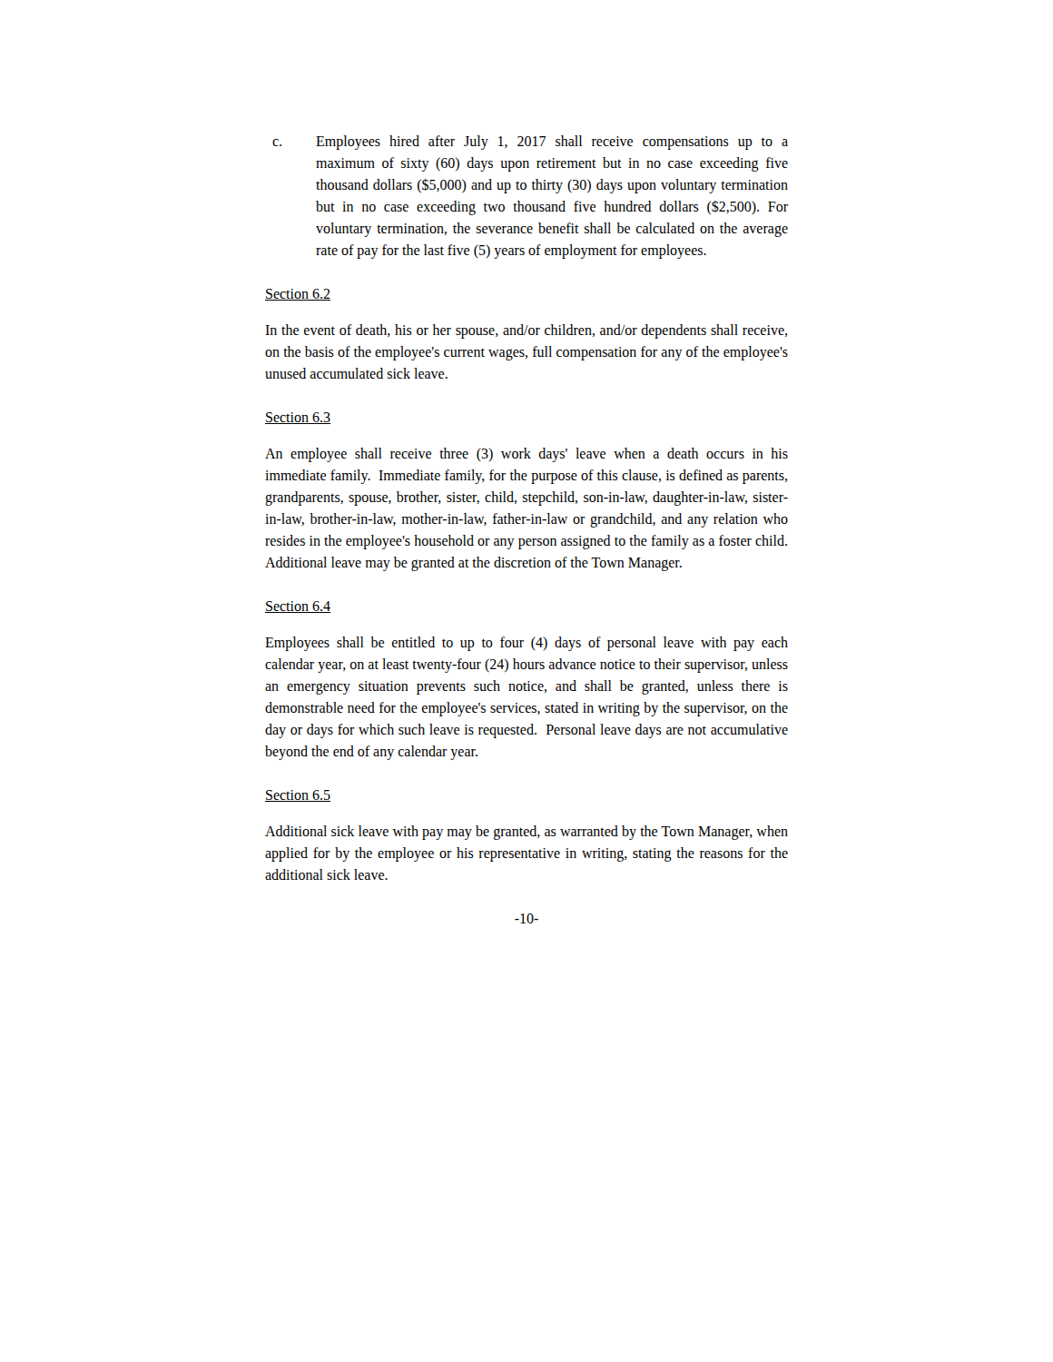c.
Employees hired after July 1, 2017 shall receive compensations up to a maximum of sixty (60) days upon retirement but in no case exceeding five thousand dollars ($5,000) and up to thirty (30) days upon voluntary termination but in no case exceeding two thousand five hundred dollars ($2,500). For voluntary termination, the severance benefit shall be calculated on the average rate of pay for the last five (5) years of employment for employees.
Section 6.2
In the event of death, his or her spouse, and/or children, and/or dependents shall receive, on the basis of the employee's current wages, full compensation for any of the employee's unused accumulated sick leave.
Section 6.3
An employee shall receive three (3) work days' leave when a death occurs in his immediate family. Immediate family, for the purpose of this clause, is defined as parents, grandparents, spouse, brother, sister, child, stepchild, son-in-law, daughter-in-law, sister-in-law, brother-in-law, mother-in-law, father-in-law or grandchild, and any relation who resides in the employee's household or any person assigned to the family as a foster child. Additional leave may be granted at the discretion of the Town Manager.
Section 6.4
Employees shall be entitled to up to four (4) days of personal leave with pay each calendar year, on at least twenty-four (24) hours advance notice to their supervisor, unless an emergency situation prevents such notice, and shall be granted, unless there is demonstrable need for the employee's services, stated in writing by the supervisor, on the day or days for which such leave is requested. Personal leave days are not accumulative beyond the end of any calendar year.
Section 6.5
Additional sick leave with pay may be granted, as warranted by the Town Manager, when applied for by the employee or his representative in writing, stating the reasons for the additional sick leave.
-10-